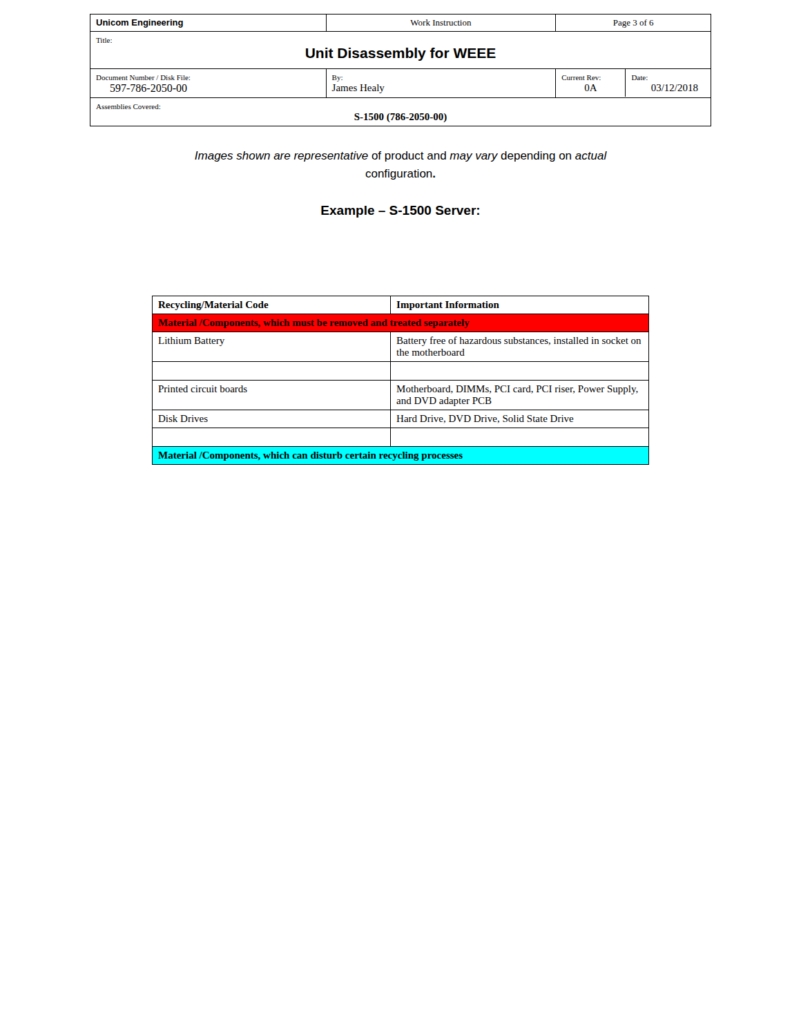| Unicom Engineering | Work Instruction | Page 3 of 6 |
| Title: Unit Disassembly for WEEE |
| Document Number / Disk File: 597-786-2050-00 | By: James Healy | / Current Rev: 0A / Date: 03/12/2018 / |
| Assemblies Covered: S-1500 (786-2050-00) |
Images shown are representative of product and may vary depending on actual configuration.
Example – S-1500 Server:
| Recycling/Material Code | Important Information |
| --- | --- |
| Material /Components, which must be removed and treated separately |
| Lithium Battery | Battery free of hazardous substances, installed in socket on the motherboard |
| Printed circuit boards | Motherboard, DIMMs, PCI card, PCI riser, Power Supply, and DVD adapter PCB |
| Disk Drives | Hard Drive, DVD Drive, Solid State Drive |
| Material /Components, which can disturb certain recycling processes |